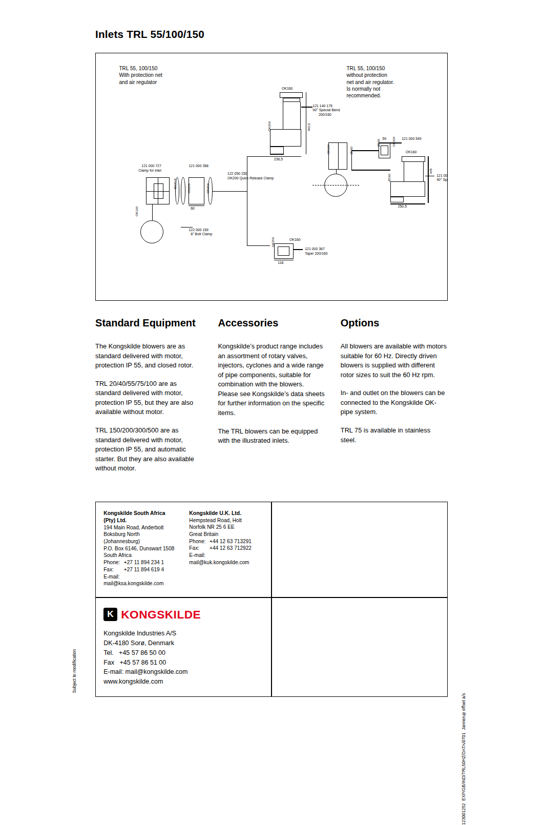Inlets TRL 55/100/150
TRL 55, 100/150
With protection net
and air regulator
TRL 55, 100/150
without protection
net and air regulator.
Is normally not
recommended.
OK160
121 140 175
90° Special Bend
200/160
OK200
492,5
236,5
121 000 727
Clamp for inlet
121 000 358
122 050 150
OK200 Quick Release Clamp
Ø220,8
OK200
OK200
60
OK160
122 000 159
8" Bolt Clamp
OK160
OK200
118
121 000 367
Taper 200/160
59
Ø160
OK200
121 000 549
OK160
Ø160
OK160
Ø160
605
250,5
121 005 084
90° Special Bend
Standard Equipment
The Kongskilde blowers are as standard delivered with motor, protection IP 55, and closed rotor.
TRL 20/40/55/75/100 are as standard delivered with motor, protection IP 55, but they are also available without motor.
TRL 150/200/300/500 are as standard delivered with motor, protection IP 55, and automatic starter. But they are also available without motor.
Accessories
Kongskilde’s product range includes an assortment of rotary valves, injectors, cyclones and a wide range of pipe components, suitable for combination with the blowers. Please see Kongskilde’s data sheets for further information on the specific items.
The TRL blowers can be equipped with the illustrated inlets.
Options
All blowers are available with motors suitable for 60 Hz. Directly driven blowers is supplied with different rotor sizes to suit the 60 Hz rpm.
In- and outlet on the blowers can be connected to the Kongskilde OK-pipe system.
TRL 75 is available in stainless steel.
Kongskilde South Africa (Pty) Ltd.
194 Main Road, Anderbolt
Boksburg North (Johannesburg)
P.O. Box 6146, Dunswart 1508
South Africa
| Phone: | +27 11 894 234 1 |
| Fax: | +27 11 894 619 4 |
E-mail: mail@ksa.kongskilde.com
Kongskilde U.K. Ltd.
Hempstead Road, Holt
Norfolk NR 25 6 EE
Great Britain
| Phone: | +44 12 63 713291 |
| Fax: | +44 12 63 712922 |
E-mail: mail@kuk.kongskilde.com
K KONGSKILDE
Kongskilde Industries A/S
DK-4180 Sorø, Denmark
Tel. +45 57 86 50 00
Fax +45 57 86 51 00
E-mail: mail@kongskilde.com
www.kongskilde.com
Subject to modification
123001252 EXP/GB/IND/TRL50HZ/DATA/0701 Jannerup offset a/s